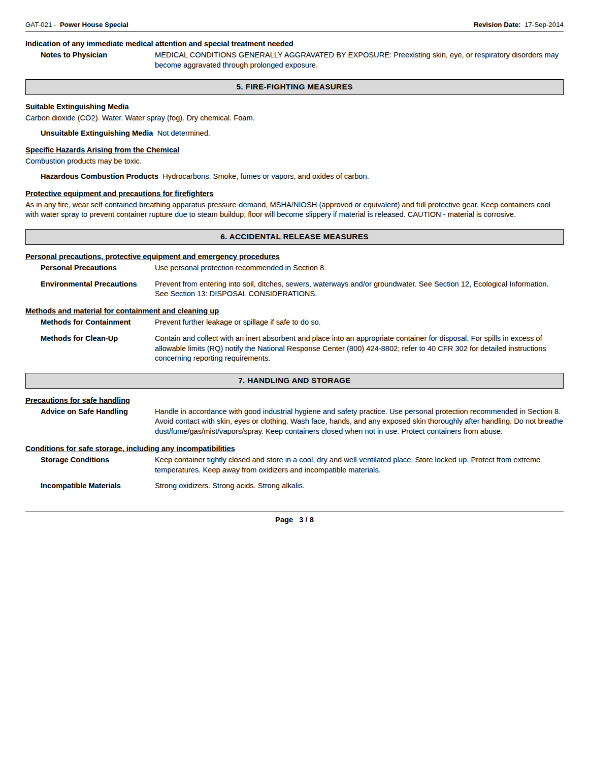GAT-021 - Power House Special
Revision Date: 17-Sep-2014
Indication of any immediate medical attention and special treatment needed
Notes to Physician
MEDICAL CONDITIONS GENERALLY AGGRAVATED BY EXPOSURE: Preexisting skin, eye, or respiratory disorders may become aggravated through prolonged exposure.
5. FIRE-FIGHTING MEASURES
Suitable Extinguishing Media
Carbon dioxide (CO2). Water. Water spray (fog). Dry chemical. Foam.
Unsuitable Extinguishing Media Not determined.
Specific Hazards Arising from the Chemical
Combustion products may be toxic.
Hazardous Combustion Products Hydrocarbons. Smoke, fumes or vapors, and oxides of carbon.
Protective equipment and precautions for firefighters
As in any fire, wear self-contained breathing apparatus pressure-demand, MSHA/NIOSH (approved or equivalent) and full protective gear. Keep containers cool with water spray to prevent container rupture due to steam buildup; floor will become slippery if material is released. CAUTION - material is corrosive.
6. ACCIDENTAL RELEASE MEASURES
Personal precautions, protective equipment and emergency procedures
Personal Precautions
Use personal protection recommended in Section 8.
Environmental Precautions
Prevent from entering into soil, ditches, sewers, waterways and/or groundwater. See Section 12, Ecological Information. See Section 13: DISPOSAL CONSIDERATIONS.
Methods and material for containment and cleaning up
Methods for Containment
Prevent further leakage or spillage if safe to do so.
Methods for Clean-Up
Contain and collect with an inert absorbent and place into an appropriate container for disposal. For spills in excess of allowable limits (RQ) notify the National Response Center (800) 424-8802; refer to 40 CFR 302 for detailed instructions concerning reporting requirements.
7. HANDLING AND STORAGE
Precautions for safe handling
Advice on Safe Handling
Handle in accordance with good industrial hygiene and safety practice. Use personal protection recommended in Section 8. Avoid contact with skin, eyes or clothing. Wash face, hands, and any exposed skin thoroughly after handling. Do not breathe dust/fume/gas/mist/vapors/spray. Keep containers closed when not in use. Protect containers from abuse.
Conditions for safe storage, including any incompatibilities
Storage Conditions
Keep container tightly closed and store in a cool, dry and well-ventilated place. Store locked up. Protect from extreme temperatures. Keep away from oxidizers and incompatible materials.
Incompatible Materials
Strong oxidizers. Strong acids. Strong alkalis.
Page 3 / 8